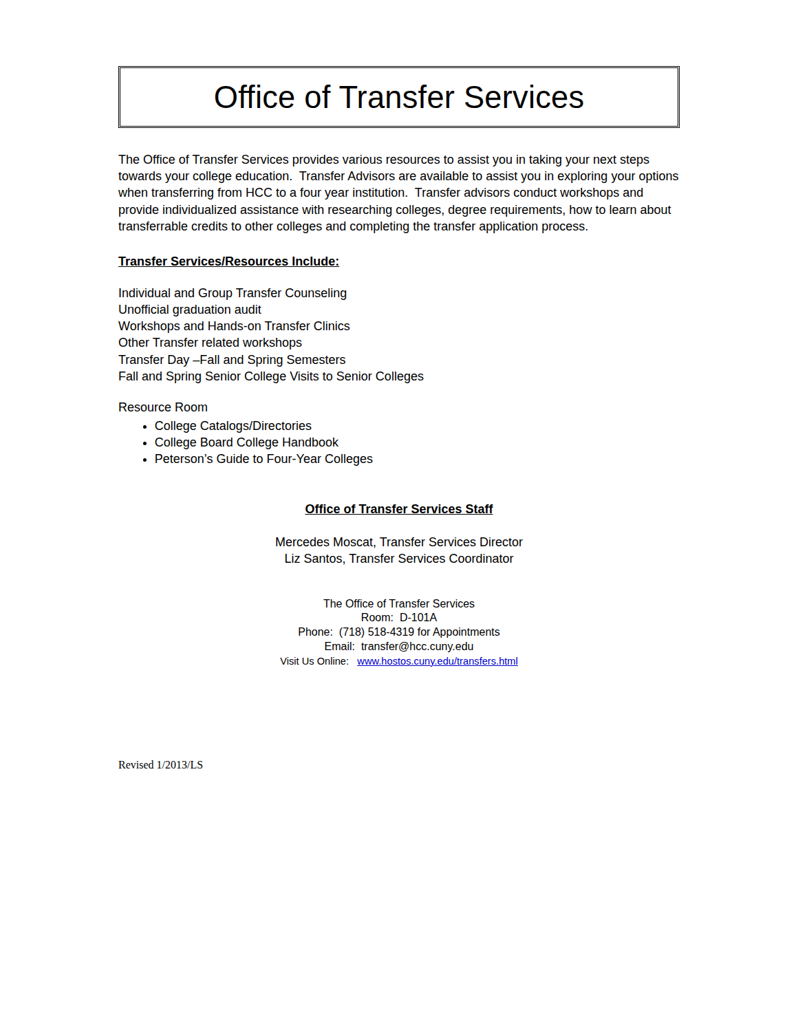Office of Transfer Services
The Office of Transfer Services provides various resources to assist you in taking your next steps towards your college education. Transfer Advisors are available to assist you in exploring your options when transferring from HCC to a four year institution. Transfer advisors conduct workshops and provide individualized assistance with researching colleges, degree requirements, how to learn about transferrable credits to other colleges and completing the transfer application process.
Transfer Services/Resources Include:
Individual and Group Transfer Counseling
Unofficial graduation audit
Workshops and Hands-on Transfer Clinics
Other Transfer related workshops
Transfer Day –Fall and Spring Semesters
Fall and Spring Senior College Visits to Senior Colleges
Resource Room
College Catalogs/Directories
College Board College Handbook
Peterson’s Guide to Four-Year Colleges
Office of Transfer Services Staff
Mercedes Moscat, Transfer Services Director
Liz Santos, Transfer Services Coordinator
The Office of Transfer Services
Room: D-101A
Phone: (718) 518-4319 for Appointments
Email: transfer@hcc.cuny.edu
Visit Us Online: www.hostos.cuny.edu/transfers.html
Revised 1/2013/LS